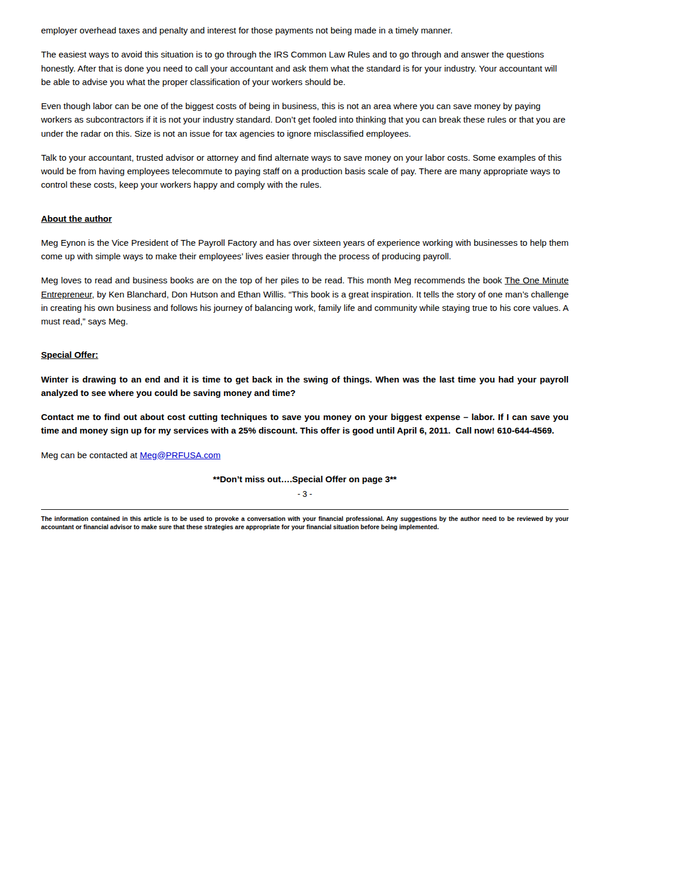employer overhead taxes and penalty and interest for those payments not being made in a timely manner.
The easiest ways to avoid this situation is to go through the IRS Common Law Rules and to go through and answer the questions honestly. After that is done you need to call your accountant and ask them what the standard is for your industry. Your accountant will be able to advise you what the proper classification of your workers should be.
Even though labor can be one of the biggest costs of being in business, this is not an area where you can save money by paying workers as subcontractors if it is not your industry standard. Don’t get fooled into thinking that you can break these rules or that you are under the radar on this. Size is not an issue for tax agencies to ignore misclassified employees.
Talk to your accountant, trusted advisor or attorney and find alternate ways to save money on your labor costs. Some examples of this would be from having employees telecommute to paying staff on a production basis scale of pay. There are many appropriate ways to control these costs, keep your workers happy and comply with the rules.
About the author
Meg Eynon is the Vice President of The Payroll Factory and has over sixteen years of experience working with businesses to help them come up with simple ways to make their employees’ lives easier through the process of producing payroll.
Meg loves to read and business books are on the top of her piles to be read. This month Meg recommends the book The One Minute Entrepreneur, by Ken Blanchard, Don Hutson and Ethan Willis. “This book is a great inspiration. It tells the story of one man’s challenge in creating his own business and follows his journey of balancing work, family life and community while staying true to his core values. A must read,” says Meg.
Special Offer:
Winter is drawing to an end and it is time to get back in the swing of things. When was the last time you had your payroll analyzed to see where you could be saving money and time?
Contact me to find out about cost cutting techniques to save you money on your biggest expense – labor. If I can save you time and money sign up for my services with a 25% discount. This offer is good until April 6, 2011. Call now! 610-644-4569.
Meg can be contacted at Meg@PRFUSA.com
**Don’t miss out….Special Offer on page 3**
- 3 -
The information contained in this article is to be used to provoke a conversation with your financial professional. Any suggestions by the author need to be reviewed by your accountant or financial advisor to make sure that these strategies are appropriate for your financial situation before being implemented.